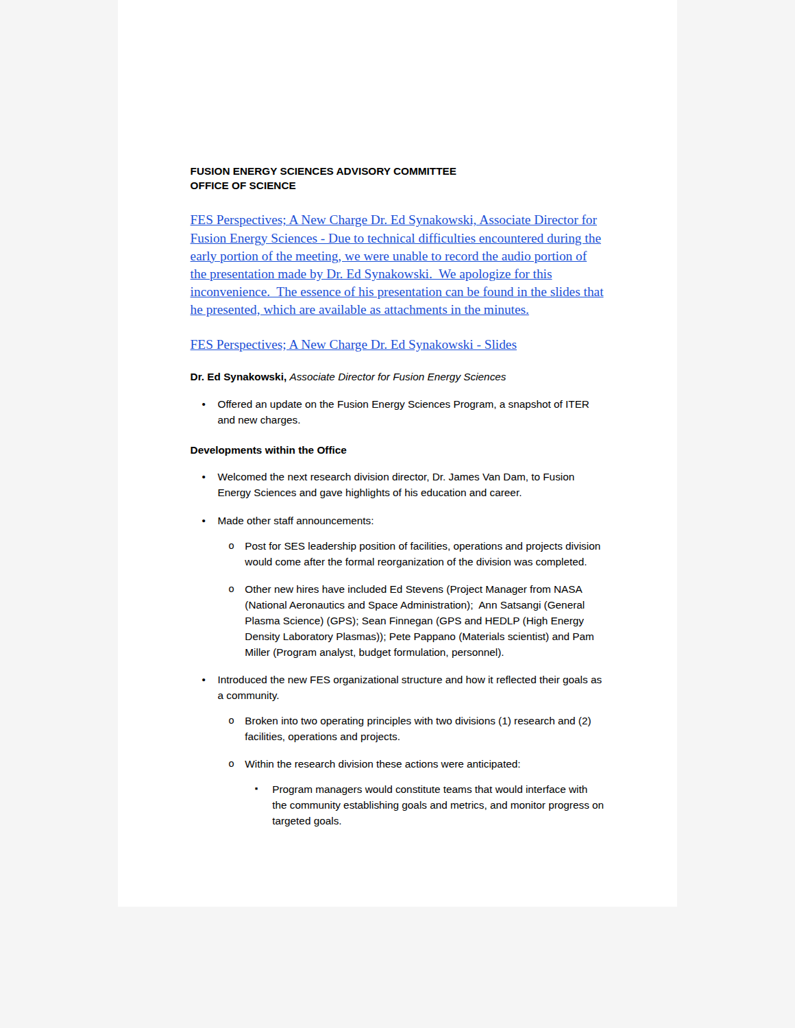FUSION ENERGY SCIENCES ADVISORY COMMITTEE
OFFICE OF SCIENCE
FES Perspectives; A New Charge Dr. Ed Synakowski, Associate Director for Fusion Energy Sciences - Due to technical difficulties encountered during the early portion of the meeting, we were unable to record the audio portion of the presentation made by Dr. Ed Synakowski. We apologize for this inconvenience. The essence of his presentation can be found in the slides that he presented, which are available as attachments in the minutes.
FES Perspectives; A New Charge Dr. Ed Synakowski - Slides
Dr. Ed Synakowski, Associate Director for Fusion Energy Sciences
Offered an update on the Fusion Energy Sciences Program, a snapshot of ITER and new charges.
Developments within the Office
Welcomed the next research division director, Dr. James Van Dam, to Fusion Energy Sciences and gave highlights of his education and career.
Made other staff announcements:
Post for SES leadership position of facilities, operations and projects division would come after the formal reorganization of the division was completed.
Other new hires have included Ed Stevens (Project Manager from NASA (National Aeronautics and Space Administration); Ann Satsangi (General Plasma Science) (GPS); Sean Finnegan (GPS and HEDLP (High Energy Density Laboratory Plasmas)); Pete Pappano (Materials scientist) and Pam Miller (Program analyst, budget formulation, personnel).
Introduced the new FES organizational structure and how it reflected their goals as a community.
Broken into two operating principles with two divisions (1) research and (2) facilities, operations and projects.
Within the research division these actions were anticipated:
Program managers would constitute teams that would interface with the community establishing goals and metrics, and monitor progress on targeted goals.